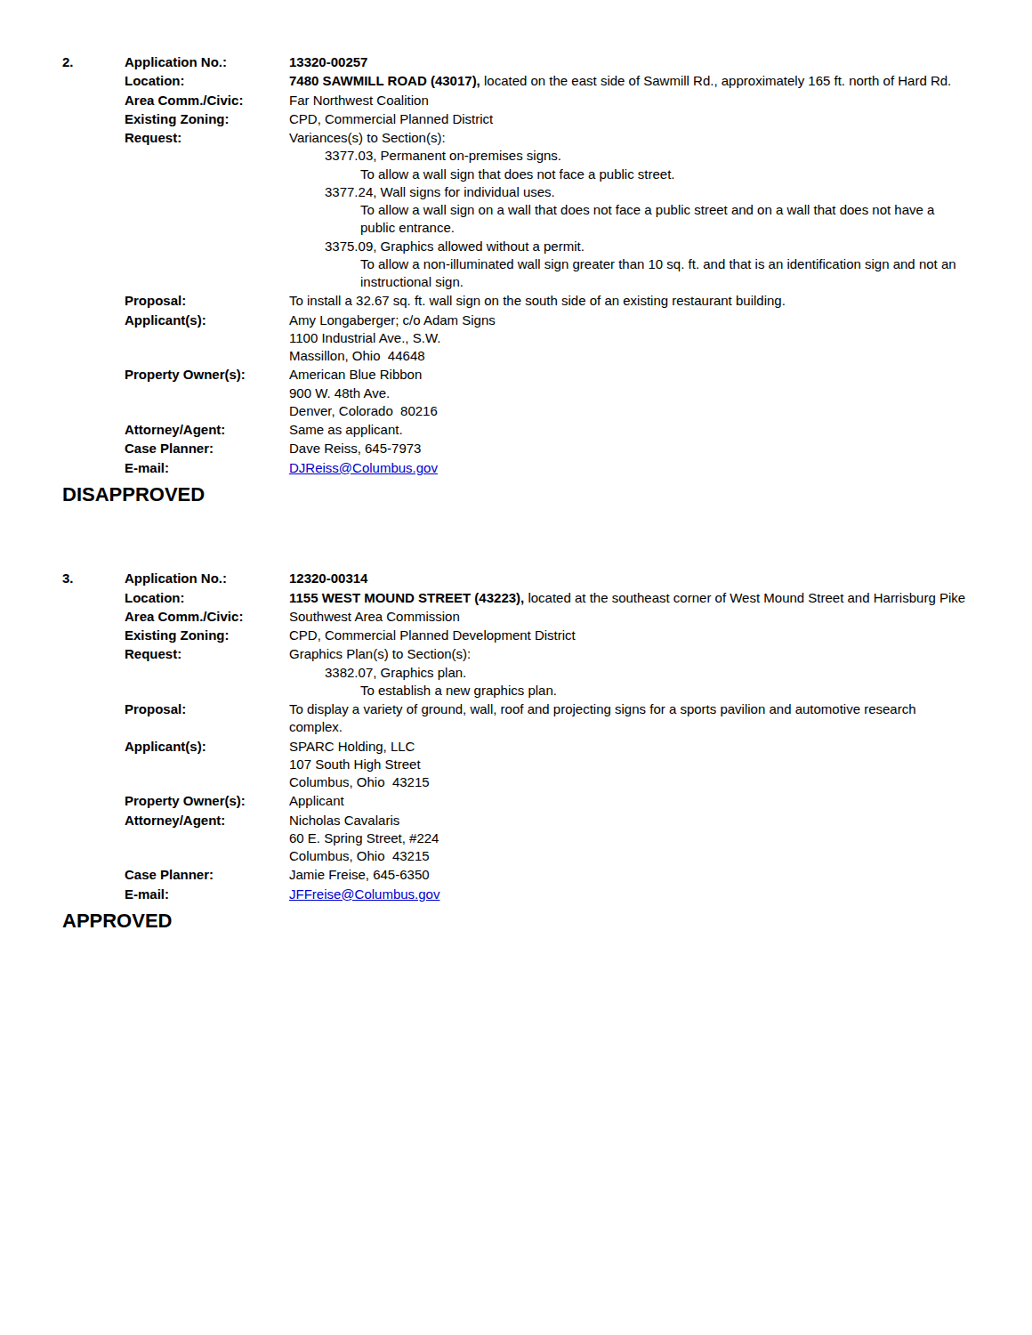| 2. | Application No.: | 13320-00257 |
| | Location: | 7480 SAWMILL ROAD (43017), located on the east side of Sawmill Rd., approximately 165 ft. north of Hard Rd. |
| | Area Comm./Civic: | Far Northwest Coalition |
| | Existing Zoning: | CPD, Commercial Planned District |
| | Request: | Variances(s) to Section(s): 3377.03, Permanent on-premises signs. To allow a wall sign that does not face a public street. 3377.24, Wall signs for individual uses. To allow a wall sign on a wall that does not face a public street and on a wall that does not have a public entrance. 3375.09, Graphics allowed without a permit. To allow a non-illuminated wall sign greater than 10 sq. ft. and that is an identification sign and not an instructional sign. |
| | Proposal: | To install a 32.67 sq. ft. wall sign on the south side of an existing restaurant building. |
| | Applicant(s): | Amy Longaberger; c/o Adam Signs 1100 Industrial Ave., S.W. Massillon, Ohio 44648 |
| | Property Owner(s): | American Blue Ribbon 900 W. 48th Ave. Denver, Colorado 80216 |
| | Attorney/Agent: | Same as applicant. |
| | Case Planner: | Dave Reiss, 645-7973 |
| | E-mail: | DJReiss@Columbus.gov |
DISAPPROVED
| 3. | Application No.: | 12320-00314 |
| | Location: | 1155 WEST MOUND STREET (43223), located at the southeast corner of West Mound Street and Harrisburg Pike |
| | Area Comm./Civic: | Southwest Area Commission |
| | Existing Zoning: | CPD, Commercial Planned Development District |
| | Request: | Graphics Plan(s) to Section(s): 3382.07, Graphics plan. To establish a new graphics plan. |
| | Proposal: | To display a variety of ground, wall, roof and projecting signs for a sports pavilion and automotive research complex. |
| | Applicant(s): | SPARC Holding, LLC 107 South High Street Columbus, Ohio 43215 |
| | Property Owner(s): | Applicant |
| | Attorney/Agent: | Nicholas Cavalaris 60 E. Spring Street, #224 Columbus, Ohio 43215 |
| | Case Planner: | Jamie Freise, 645-6350 |
| | E-mail: | JFFreise@Columbus.gov |
APPROVED